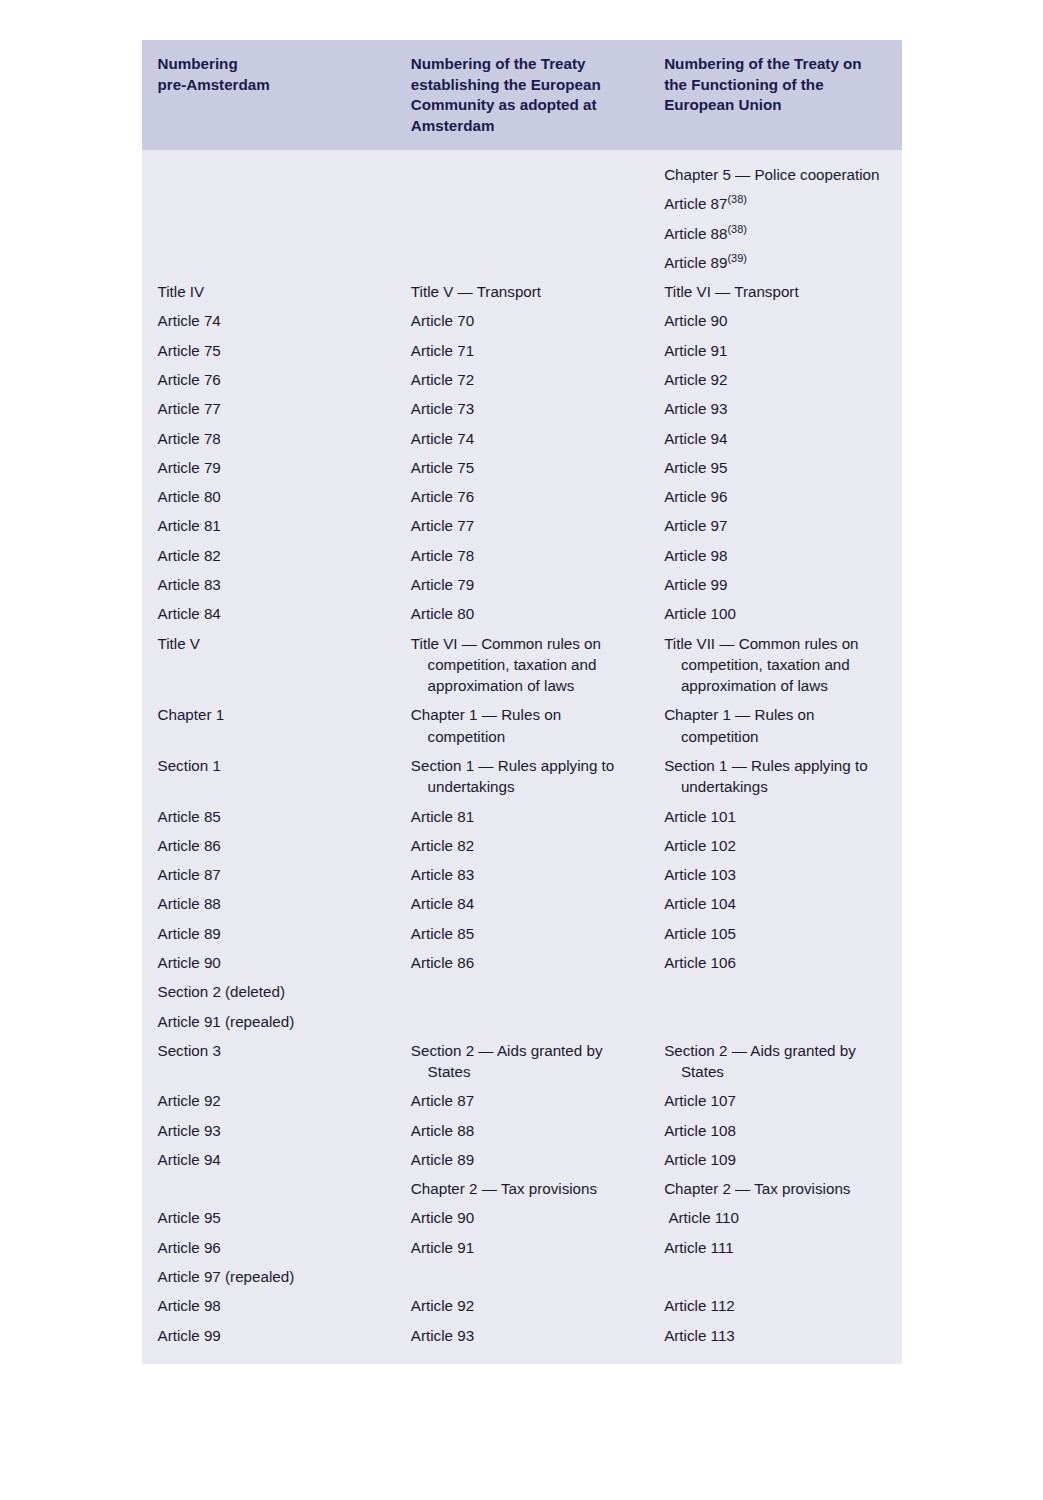| Numbering pre-Amsterdam | Numbering of the Treaty establishing the European Community as adopted at Amsterdam | Numbering of the Treaty on the Functioning of the European Union |
| --- | --- | --- |
| | | Chapter 5 — Police cooperation |
| | | Article 87 (38) |
| | | Article 88 (38) |
| | | Article 89 (39) |
| Title IV | Title V — Transport | Title VI — Transport |
| Article 74 | Article 70 | Article 90 |
| Article 75 | Article 71 | Article 91 |
| Article 76 | Article 72 | Article 92 |
| Article 77 | Article 73 | Article 93 |
| Article 78 | Article 74 | Article 94 |
| Article 79 | Article 75 | Article 95 |
| Article 80 | Article 76 | Article 96 |
| Article 81 | Article 77 | Article 97 |
| Article 82 | Article 78 | Article 98 |
| Article 83 | Article 79 | Article 99 |
| Article 84 | Article 80 | Article 100 |
| Title V | Title VI — Common rules on competition, taxation and approximation of laws | Title VII — Common rules on competition, taxation and approximation of laws |
| Chapter 1 | Chapter 1 — Rules on competition | Chapter 1 — Rules on competition |
| Section 1 | Section 1 — Rules applying to undertakings | Section 1 — Rules applying to undertakings |
| Article 85 | Article 81 | Article 101 |
| Article 86 | Article 82 | Article 102 |
| Article 87 | Article 83 | Article 103 |
| Article 88 | Article 84 | Article 104 |
| Article 89 | Article 85 | Article 105 |
| Article 90 | Article 86 | Article 106 |
| Section 2 (deleted) | | |
| Article 91 (repealed) | | |
| Section 3 | Section 2 — Aids granted by States | Section 2 — Aids granted by States |
| Article 92 | Article 87 | Article 107 |
| Article 93 | Article 88 | Article 108 |
| Article 94 | Article 89 | Article 109 |
| | Chapter 2 — Tax provisions | Chapter 2 — Tax provisions |
| Article 95 | Article 90 | Article 110 |
| Article 96 | Article 91 | Article 111 |
| Article 97 (repealed) | | |
| Article 98 | Article 92 | Article 112 |
| Article 99 | Article 93 | Article 113 |